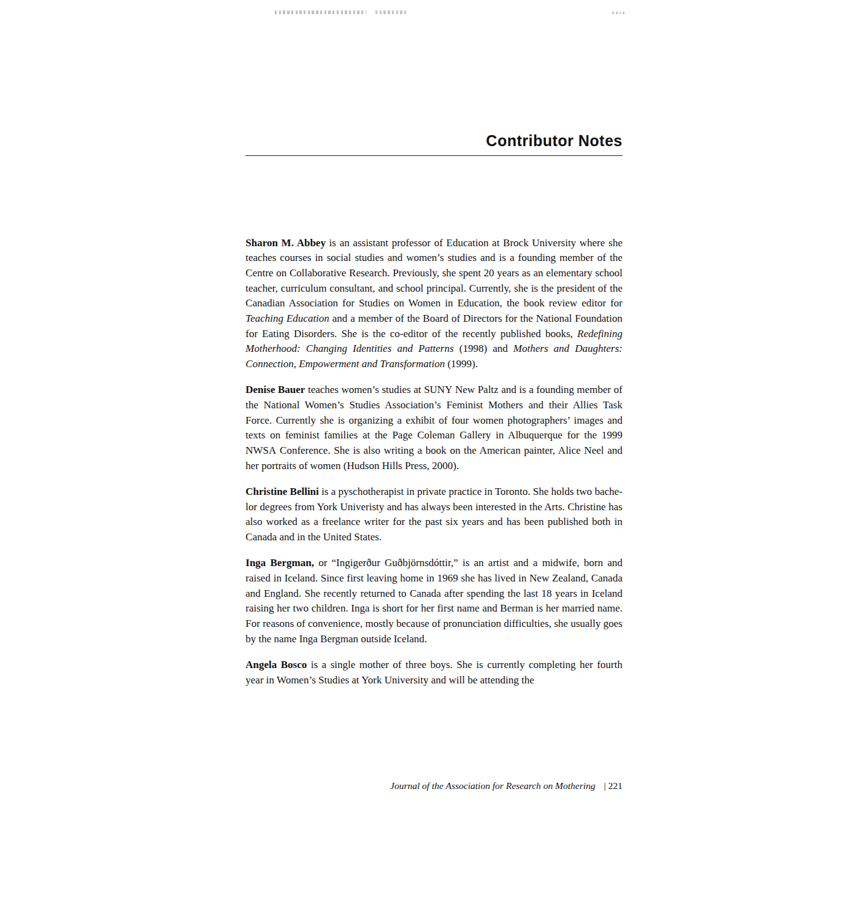Contributor Notes
Sharon M. Abbey is an assistant professor of Education at Brock University where she teaches courses in social studies and women’s studies and is a founding member of the Centre on Collaborative Research. Previously, she spent 20 years as an elementary school teacher, curriculum consultant, and school principal. Currently, she is the president of the Canadian Association for Studies on Women in Education, the book review editor for Teaching Education and a member of the Board of Directors for the National Foundation for Eating Disorders. She is the co-editor of the recently published books, Redefining Motherhood: Changing Identities and Patterns (1998) and Mothers and Daughters: Connection, Empowerment and Transformation (1999).
Denise Bauer teaches women’s studies at SUNY New Paltz and is a founding member of the National Women’s Studies Association’s Feminist Mothers and their Allies Task Force. Currently she is organizing a exhibit of four women photographers’ images and texts on feminist families at the Page Coleman Gallery in Albuquerque for the 1999 NWSA Conference. She is also writing a book on the American painter, Alice Neel and her portraits of women (Hudson Hills Press, 2000).
Christine Bellini is a pyschotherapist in private practice in Toronto. She holds two bachelor degrees from York Univeristy and has always been interested in the Arts. Christine has also worked as a freelance writer for the past six years and has been published both in Canada and in the United States.
Inga Bergman, or “Ingigerður Guðbjörnsdóttir,” is an artist and a midwife, born and raised in Iceland. Since first leaving home in 1969 she has lived in New Zealand, Canada and England. She recently returned to Canada after spending the last 18 years in Iceland raising her two children. Inga is short for her first name and Berman is her married name. For reasons of convenience, mostly because of pronunciation difficulties, she usually goes by the name Inga Bergman outside Iceland.
Angela Bosco is a single mother of three boys. She is currently completing her fourth year in Women’s Studies at York University and will be attending the
Journal of the Association for Research on Mothering| 221